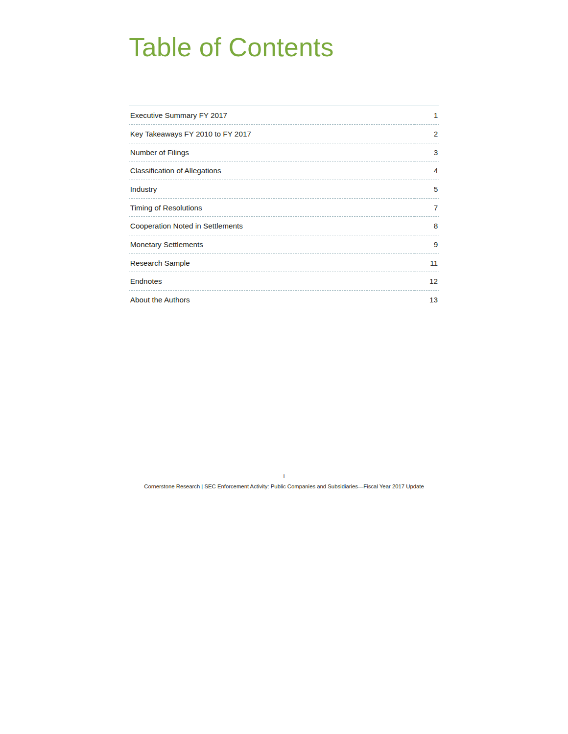Table of Contents
| Executive Summary FY 2017 | 1 |
| Key Takeaways FY 2010 to FY 2017 | 2 |
| Number of Filings | 3 |
| Classification of Allegations | 4 |
| Industry | 5 |
| Timing of Resolutions | 7 |
| Cooperation Noted in Settlements | 8 |
| Monetary Settlements | 9 |
| Research Sample | 11 |
| Endnotes | 12 |
| About the Authors | 13 |
i
Cornerstone Research | SEC Enforcement Activity: Public Companies and Subsidiaries—Fiscal Year 2017 Update